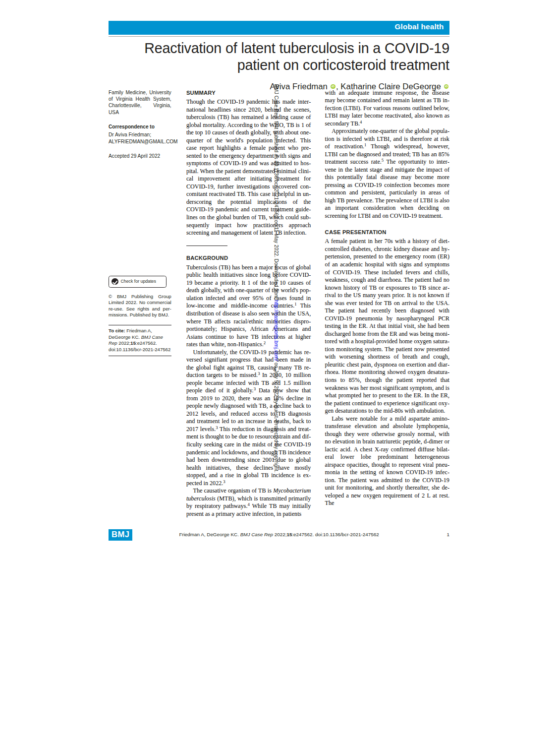Global health
Reactivation of latent tuberculosis in a COVID-19
patient on corticosteroid treatment
Aviva Friedman , Katharine Claire DeGeorge
Family Medicine, University of Virginia Health System, Charlottesville, Virginia, USA
Correspondence to
Dr Aviva Friedman;
ALYFRIEDMAN@GMAIL.COM
Accepted 29 April 2022
Check for updates
© BMJ Publishing Group Limited 2022. No commercial re-use. See rights and permissions. Published by BMJ.
To cite: Friedman A, DeGeorge KC. BMJ Case Rep 2022;15:e247562. doi:10.1136/bcr-2021-247562
Summary
Though the COVID-19 pandemic has made international headlines since 2020, behind the scenes, tuberculosis (TB) has remained a leading cause of global mortality. According to the WHO, TB is 1 of the top 10 causes of death globally, with about one-quarter of the world's population infected. This case report highlights a female patient who presented to the emergency department with signs and symptoms of COVID-19 and was admitted to hospital. When the patient demonstrated minimal clinical improvement after initiating treatment for COVID-19, further investigations uncovered concomitant reactivated TB. This case is helpful in underscoring the potential implications of the COVID-19 pandemic and current treatment guidelines on the global burden of TB, which could subsequently impact how practitioners approach screening and management of latent TB infection.
Background
Tuberculosis (TB) has been a major focus of global public health initiatives since long before COVID-19 became a priority. It 1 of the top 10 causes of death globally, with one-quarter of the world's population infected and over 95% of cases found in low-income and middle-income countries.1 This distribution of disease is also seen within the USA, where TB affects racial/ethnic minorities disproportionately; Hispanics, African Americans and Asians continue to have TB infections at higher rates than white, non-Hispanics.2
Unfortunately, the COVID-19 pandemic has reversed signifiant progress that had been made in the global fight against TB, causing many TB reduction targets to be missed.3 In 2020, 10 million people became infected with TB and 1.5 million people died of it globally.3 Data now show that from 2019 to 2020, there was an 18% decline in people newly diagnosed with TB, a decline back to 2012 levels, and reduced access to TB diagnosis and treatment led to an increase in deaths, back to 2017 levels.3 This reduction in diagnosis and treatment is thought to be due to resource strain and difficulty seeking care in the midst of the COVID-19 pandemic and lockdowns, and though TB incidence had been downtrending since 2001 due to global health initiatives, these declines have mostly stopped, and a rise in global TB incidence is expected in 2022.3
The causative organism of TB is Mycobacterium tuberculosis (MTB), which is transmitted primarily by respiratory pathways.4 While TB may initially present as a primary active infection, in patients
with an adequate immune response, the disease may become contained and remain latent as TB infection (LTBI). For various reasons outlined below, LTBI may later become reactivated, also known as secondary TB.4
Approximately one-quarter of the global population is infected with LTBI, and is therefore at risk of reactivation.1 Though widespread, however, LTBI can be diagnosed and treated; TB has an 85% treatment success rate.5 The opportunity to intervene in the latent stage and mitigate the impact of this potentially fatal disease may become more pressing as COVID-19 coinfection becomes more common and persistent, particularly in areas of high TB prevalence. The prevalence of LTBI is also an important consideration when deciding on screening for LTBI and on COVID-19 treatment.
Case presentation
A female patient in her 70s with a history of diet-controlled diabetes, chronic kidney disease and hypertension, presented to the emergency room (ER) of an academic hospital with signs and symptoms of COVID-19. These included fevers and chills, weakness, cough and diarrhoea. The patient had no known history of TB or exposures to TB since arrival to the US many years prior. It is not known if she was ever tested for TB on arrival to the USA. The patient had recently been diagnosed with COVID-19 pneumonia by nasopharyngeal PCR testing in the ER. At that initial visit, she had been discharged home from the ER and was being monitored with a hospital-provided home oxygen saturation monitoring system. The patient now presented with worsening shortness of breath and cough, pleuritic chest pain, dyspnoea on exertion and diarrhoea. Home monitoring showed oxygen desaturations to 85%, though the patient reported that weakness was her most significant symptom, and is what prompted her to present to the ER. In the ER, the patient continued to experience significant oxygen desaturations to the mid-80s with ambulation.
Labs were notable for a mild aspartate aminotransferase elevation and absolute lymphopenia, though they were otherwise grossly normal, with no elevation in brain natriuretic peptide, d-dimer or lactic acid. A chest X-ray confirmed diffuse bilateral lower lobe predominant heterogeneous airspace opacities, thought to represent viral pneumonia in the setting of known COVID-19 infection. The patient was admitted to the COVID-19 unit for monitoring, and shortly thereafter, she developed a new oxygen requirement of 2 L at rest. The
BMJ Case Rep: first published as 10.1136/bcr-2021-247562 on 11 May 2022. Downloaded from http://casereports.bmj.com/ on July 5, 2022 by guest. Protected by copyright.
BMJ
Friedman A, DeGeorge KC. BMJ Case Rep 2022;15:e247562. doi:10.1136/bcr-2021-247562
1